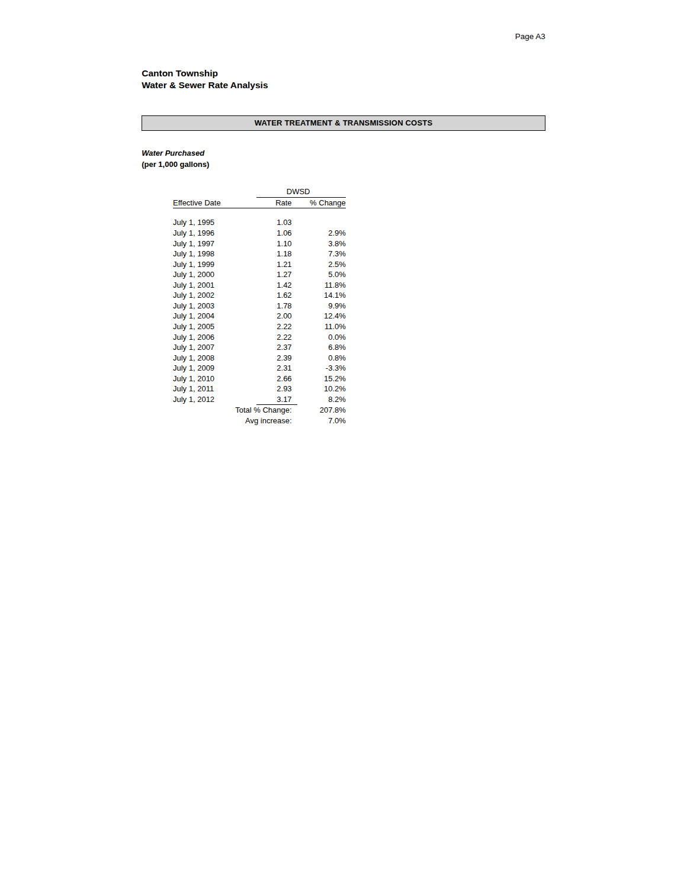Page A3
Canton Township
Water & Sewer Rate Analysis
WATER TREATMENT & TRANSMISSION COSTS
Water Purchased
(per 1,000 gallons)
| | DWSD |
| Effective Date | Rate | % Change |
| July 1, 1995 | 1.03 | |
| July 1, 1996 | 1.06 | 2.9% |
| July 1, 1997 | 1.10 | 3.8% |
| July 1, 1998 | 1.18 | 7.3% |
| July 1, 1999 | 1.21 | 2.5% |
| July 1, 2000 | 1.27 | 5.0% |
| July 1, 2001 | 1.42 | 11.8% |
| July 1, 2002 | 1.62 | 14.1% |
| July 1, 2003 | 1.78 | 9.9% |
| July 1, 2004 | 2.00 | 12.4% |
| July 1, 2005 | 2.22 | 11.0% |
| July 1, 2006 | 2.22 | 0.0% |
| July 1, 2007 | 2.37 | 6.8% |
| July 1, 2008 | 2.39 | 0.8% |
| July 1, 2009 | 2.31 | -3.3% |
| July 1, 2010 | 2.66 | 15.2% |
| July 1, 2011 | 2.93 | 10.2% |
| July 1, 2012 | 3.17 | 8.2% |
| Total % Change: | 207.8% |
| Avg increase: | 7.0% |